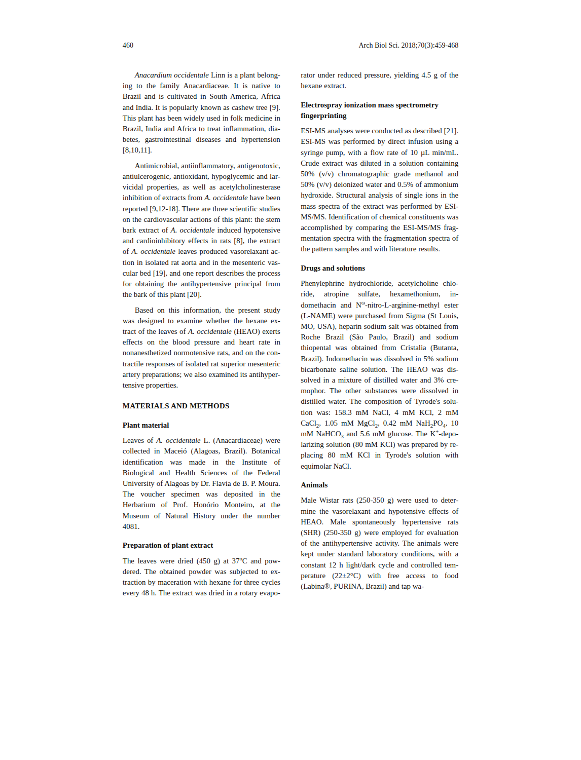460 Arch Biol Sci. 2018;70(3):459-468
Anacardium occidentale Linn is a plant belonging to the family Anacardiaceae. It is native to Brazil and is cultivated in South America, Africa and India. It is popularly known as cashew tree [9]. This plant has been widely used in folk medicine in Brazil, India and Africa to treat inflammation, diabetes, gastrointestinal diseases and hypertension [8,10,11].
Antimicrobial, antiinflammatory, antigenotoxic, antiulcerogenic, antioxidant, hypoglycemic and larvicidal properties, as well as acetylcholinesterase inhibition of extracts from A. occidentale have been reported [9,12-18]. There are three scientific studies on the cardiovascular actions of this plant: the stem bark extract of A. occidentale induced hypotensive and cardioinhibitory effects in rats [8], the extract of A. occidentale leaves produced vasorelaxant action in isolated rat aorta and in the mesenteric vascular bed [19], and one report describes the process for obtaining the antihypertensive principal from the bark of this plant [20].
Based on this information, the present study was designed to examine whether the hexane extract of the leaves of A. occidentale (HEAO) exerts effects on the blood pressure and heart rate in nonanesthetized normotensive rats, and on the contractile responses of isolated rat superior mesenteric artery preparations; we also examined its antihypertensive properties.
Materials and methods
Plant material
Leaves of A. occidentale L. (Anacardiaceae) were collected in Maceió (Alagoas, Brazil). Botanical identification was made in the Institute of Biological and Health Sciences of the Federal University of Alagoas by Dr. Flavia de B. P. Moura. The voucher specimen was deposited in the Herbarium of Prof. Honório Monteiro, at the Museum of Natural History under the number 4081.
Preparation of plant extract
The leaves were dried (450 g) at 37oC and powdered. The obtained powder was subjected to extraction by maceration with hexane for three cycles every 48 h. The extract was dried in a rotary evaporator under reduced pressure, yielding 4.5 g of the hexane extract.
Electrospray ionization mass spectrometry fingerprinting
ESI-MS analyses were conducted as described [21]. ESI-MS was performed by direct infusion using a syringe pump, with a flow rate of 10 µL min/mL. Crude extract was diluted in a solution containing 50% (v/v) chromatographic grade methanol and 50% (v/v) deionized water and 0.5% of ammonium hydroxide. Structural analysis of single ions in the mass spectra of the extract was performed by ESI-MS/MS. Identification of chemical constituents was accomplished by comparing the ESI-MS/MS fragmentation spectra with the fragmentation spectra of the pattern samples and with literature results.
Drugs and solutions
Phenylephrine hydrochloride, acetylcholine chloride, atropine sulfate, hexamethonium, indomethacin and Nω-nitro-L-arginine-methyl ester (L-NAME) were purchased from Sigma (St Louis, MO, USA), heparin sodium salt was obtained from Roche Brazil (São Paulo, Brazil) and sodium thiopental was obtained from Cristalia (Butanta, Brazil). Indomethacin was dissolved in 5% sodium bicarbonate saline solution. The HEAO was dissolved in a mixture of distilled water and 3% cremophor. The other substances were dissolved in distilled water. The composition of Tyrode's solution was: 158.3 mM NaCl, 4 mM KCl, 2 mM CaCl2, 1.05 mM MgCl2, 0.42 mM NaH2PO4, 10 mM NaHCO3 and 5.6 mM glucose. The K+-depolarizing solution (80 mM KCl) was prepared by replacing 80 mM KCl in Tyrode's solution with equimolar NaCl.
Animals
Male Wistar rats (250-350 g) were used to determine the vasorelaxant and hypotensive effects of HEAO. Male spontaneously hypertensive rats (SHR) (250-350 g) were employed for evaluation of the antihypertensive activity. The animals were kept under standard laboratory conditions, with a constant 12 h light/dark cycle and controlled temperature (22±2°C) with free access to food (Labina®, PURINA, Brazil) and tap wa-